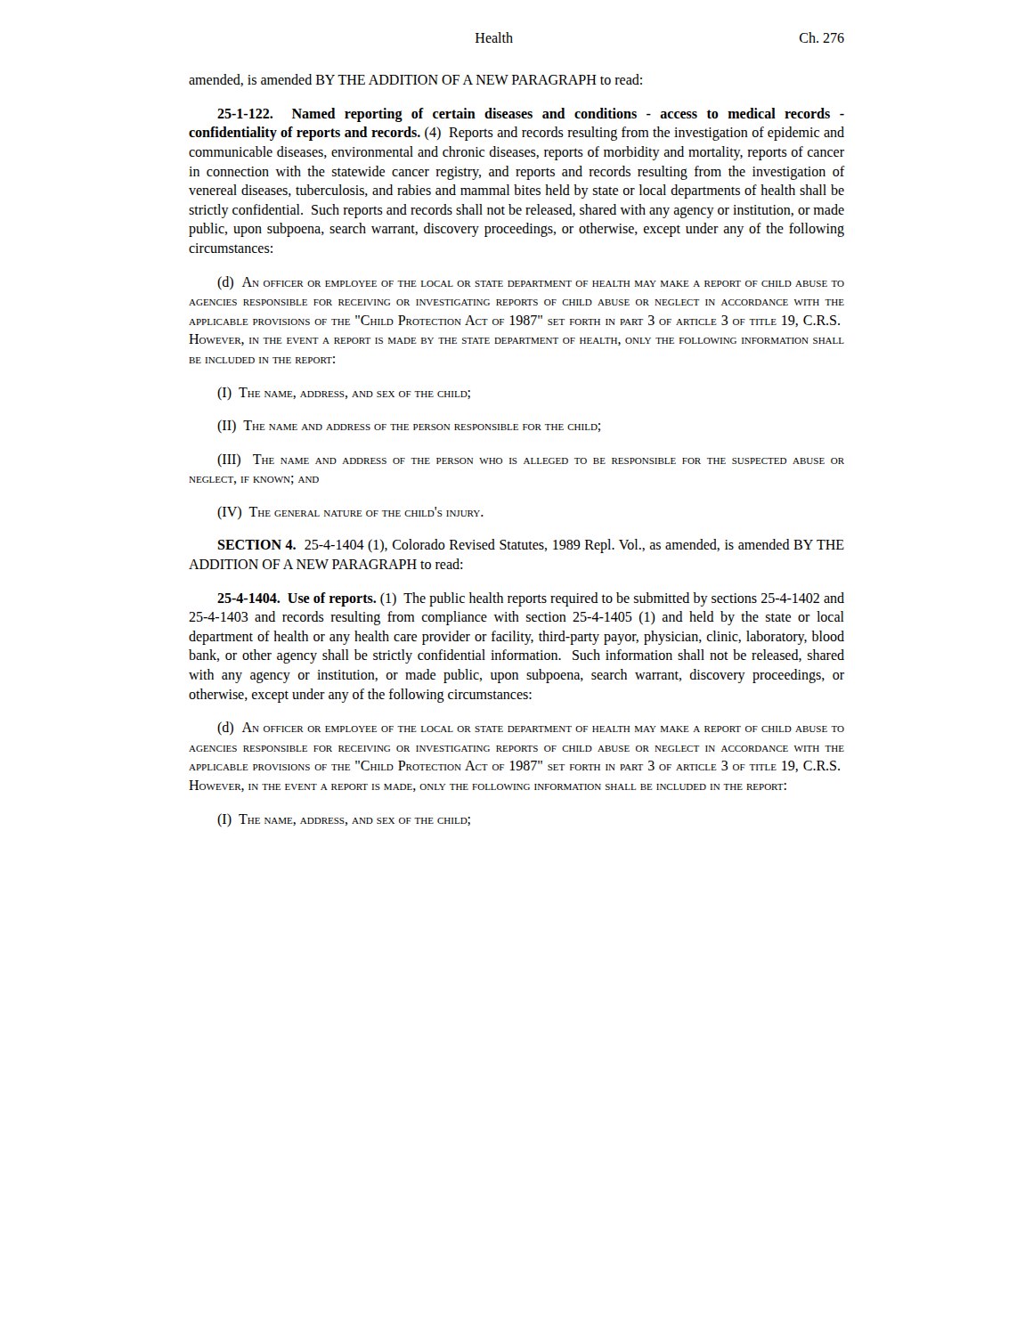Health
Ch. 276
amended, is amended BY THE ADDITION OF A NEW PARAGRAPH to read:
25-1-122. Named reporting of certain diseases and conditions - access to medical records - confidentiality of reports and records. (4) Reports and records resulting from the investigation of epidemic and communicable diseases, environmental and chronic diseases, reports of morbidity and mortality, reports of cancer in connection with the statewide cancer registry, and reports and records resulting from the investigation of venereal diseases, tuberculosis, and rabies and mammal bites held by state or local departments of health shall be strictly confidential. Such reports and records shall not be released, shared with any agency or institution, or made public, upon subpoena, search warrant, discovery proceedings, or otherwise, except under any of the following circumstances:
(d) An officer or employee of the local or state department of health may make a report of child abuse to agencies responsible for receiving or investigating reports of child abuse or neglect in accordance with the applicable provisions of the "Child Protection Act of 1987" set forth in part 3 of article 3 of title 19, C.R.S. However, in the event a report is made by the state department of health, only the following information shall be included in the report:
(I) The name, address, and sex of the child;
(II) The name and address of the person responsible for the child;
(III) The name and address of the person who is alleged to be responsible for the suspected abuse or neglect, if known; and
(IV) The general nature of the child's injury.
SECTION 4. 25-4-1404 (1), Colorado Revised Statutes, 1989 Repl. Vol., as amended, is amended BY THE ADDITION OF A NEW PARAGRAPH to read:
25-4-1404. Use of reports. (1) The public health reports required to be submitted by sections 25-4-1402 and 25-4-1403 and records resulting from compliance with section 25-4-1405 (1) and held by the state or local department of health or any health care provider or facility, third-party payor, physician, clinic, laboratory, blood bank, or other agency shall be strictly confidential information. Such information shall not be released, shared with any agency or institution, or made public, upon subpoena, search warrant, discovery proceedings, or otherwise, except under any of the following circumstances:
(d) An officer or employee of the local or state department of health may make a report of child abuse to agencies responsible for receiving or investigating reports of child abuse or neglect in accordance with the applicable provisions of the "Child Protection Act of 1987" set forth in part 3 of article 3 of title 19, C.R.S. However, in the event a report is made, only the following information shall be included in the report:
(I) The name, address, and sex of the child;